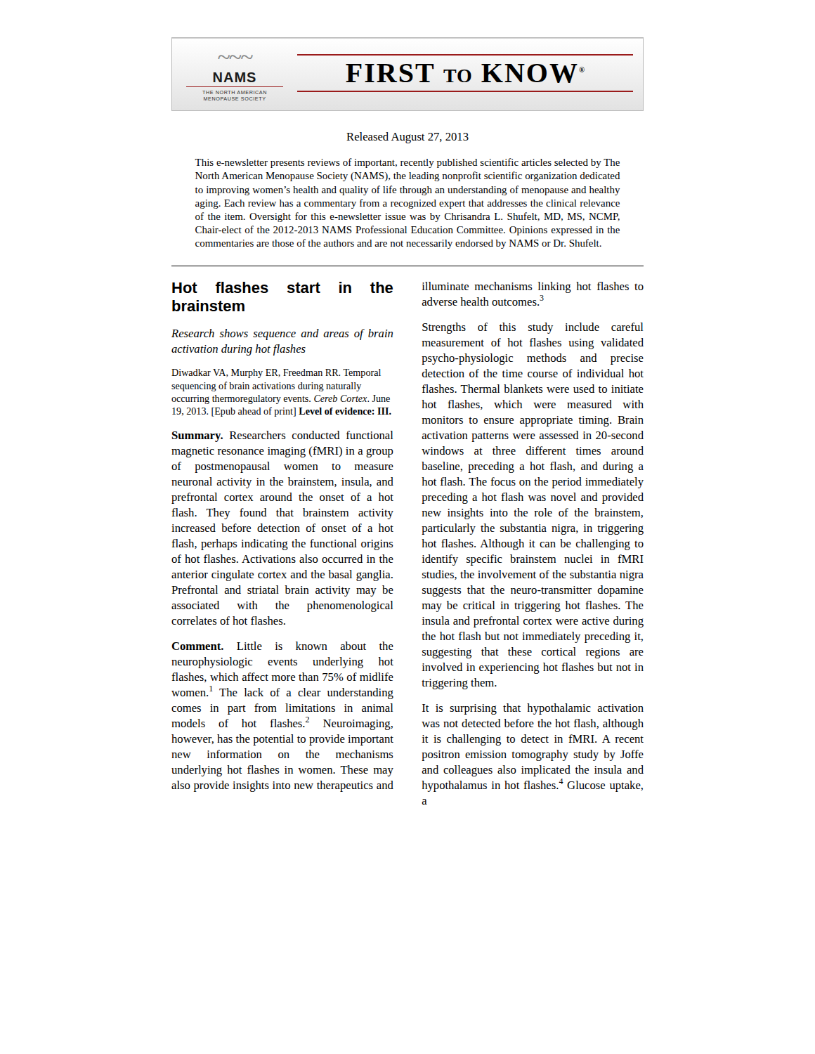~~~ NAMS
The North American
Menopause Society
FIRST TO KNOW®
Released August 27, 2013
This e-newsletter presents reviews of important, recently published scientific articles selected by The North American Menopause Society (NAMS), the leading nonprofit scientific organization dedicated to improving women’s health and quality of life through an understanding of menopause and healthy aging. Each review has a commentary from a recognized expert that addresses the clinical relevance of the item. Oversight for this e-newsletter issue was by Chrisandra L. Shufelt, MD, MS, NCMP, Chair-elect of the 2012-2013 NAMS Professional Education Committee. Opinions expressed in the commentaries are those of the authors and are not necessarily endorsed by NAMS or Dr. Shufelt.
Hot flashes start in the brainstem
Research shows sequence and areas of brain activation during hot flashes
Diwadkar VA, Murphy ER, Freedman RR. Temporal sequencing of brain activations during naturally occurring thermoregulatory events. Cereb Cortex. June 19, 2013. [Epub ahead of print] Level of evidence: III.
Summary. Researchers conducted functional magnetic resonance imaging (fMRI) in a group of postmenopausal women to measure neuronal activity in the brainstem, insula, and prefrontal cortex around the onset of a hot flash. They found that brainstem activity increased before detection of onset of a hot flash, perhaps indicating the functional origins of hot flashes. Activations also occurred in the anterior cingulate cortex and the basal ganglia. Prefrontal and striatal brain activity may be associated with the phenomenological correlates of hot flashes.
Comment. Little is known about the neurophysiologic events underlying hot flashes, which affect more than 75% of midlife women.1 The lack of a clear understanding comes in part from limitations in animal models of hot flashes.2 Neuroimaging, however, has the potential to provide important new information on the mechanisms underlying hot flashes in women. These may also provide insights into new therapeutics and illuminate mechanisms linking hot flashes to adverse health outcomes.3
Strengths of this study include careful measurement of hot flashes using validated psycho-physiologic methods and precise detection of the time course of individual hot flashes. Thermal blankets were used to initiate hot flashes, which were measured with monitors to ensure appropriate timing. Brain activation patterns were assessed in 20-second windows at three different times around baseline, preceding a hot flash, and during a hot flash. The focus on the period immediately preceding a hot flash was novel and provided new insights into the role of the brainstem, particularly the substantia nigra, in triggering hot flashes. Although it can be challenging to identify specific brainstem nuclei in fMRI studies, the involvement of the substantia nigra suggests that the neuro-transmitter dopamine may be critical in triggering hot flashes. The insula and prefrontal cortex were active during the hot flash but not immediately preceding it, suggesting that these cortical regions are involved in experiencing hot flashes but not in triggering them.
It is surprising that hypothalamic activation was not detected before the hot flash, although it is challenging to detect in fMRI. A recent positron emission tomography study by Joffe and colleagues also implicated the insula and hypothalamus in hot flashes.4 Glucose uptake, a